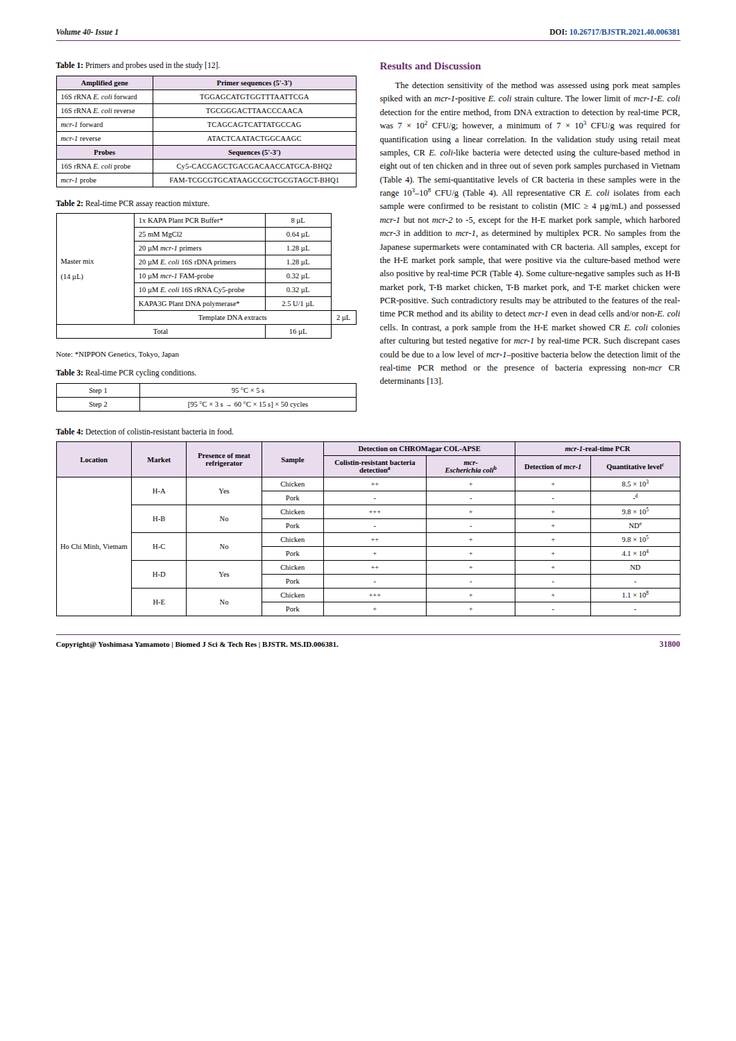Volume 40- Issue 1
DOI: 10.26717/BJSTR.2021.40.006381
Table 1: Primers and probes used in the study [12].
| Amplified gene | Primer sequences (5'-3') |
| --- | --- |
| 16S rRNA E. coli forward | TGGAGCATGTGGTTTAATTCGA |
| 16S rRNA E. coli reverse | TGCGGGACTTAACCCAACA |
| mcr-1 forward | TCAGCAGTCATTATGCCAG |
| mcr-1 reverse | ATACTCAATACTGGCAAGC |
| Probes | Sequences (5'-3') |
| 16S rRNA E. coli probe | Cy5-CACGAGCTGACGACAACCATGCA-BHQ2 |
| mcr-1 probe | FAM-TCGCGTGCATAAGCCGCTGCGTAGCT-BHQ1 |
Table 2: Real-time PCR assay reaction mixture.
| Master mix (14 µL) | 1x KAPA Plant PCR Buffer* | 8 µL |
| 25 mM MgCl2 | 0.64 µL |
| 20 µM mcr-1 primers | 1.28 µL |
| 20 µM E. coli 16S rDNA primers | 1.28 µL |
| 10 µM mcr-1 FAM-probe | 0.32 µL |
| 10 µM E. coli 16S rRNA Cy5-probe | 0.32 µL |
| KAPA3G Plant DNA polymerase* | 2.5 U/1 µL |
| Template DNA extracts | 2 µL |
| Total | 16 µL |
Note: *NIPPON Genetics, Tokyo, Japan
Table 3: Real-time PCR cycling conditions.
| Step 1 | 95 °C × 5 s |
| Step 2 | [95 °C × 3 s → 60 °C × 15 s] × 50 cycles |
Results and Discussion
The detection sensitivity of the method was assessed using pork meat samples spiked with an mcr-1-positive E. coli strain culture. The lower limit of mcr-1-E. coli detection for the entire method, from DNA extraction to detection by real-time PCR, was 7 × 102 CFU/g; however, a minimum of 7 × 103 CFU/g was required for quantification using a linear correlation. In the validation study using retail meat samples, CR E. coli-like bacteria were detected using the culture-based method in eight out of ten chicken and in three out of seven pork samples purchased in Vietnam (Table 4). The semi-quantitative levels of CR bacteria in these samples were in the range 103–108 CFU/g (Table 4). All representative CR E. coli isolates from each sample were confirmed to be resistant to colistin (MIC ≥ 4 µg/mL) and possessed mcr-1 but not mcr-2 to -5, except for the H-E market pork sample, which harbored mcr-3 in addition to mcr-1, as determined by multiplex PCR. No samples from the Japanese supermarkets were contaminated with CR bacteria. All samples, except for the H-E market pork sample, that were positive via the culture-based method were also positive by real-time PCR (Table 4). Some culture-negative samples such as H-B market pork, T-B market chicken, T-B market pork, and T-E market chicken were PCR-positive. Such contradictory results may be attributed to the features of the real-time PCR method and its ability to detect mcr-1 even in dead cells and/or non-E. coli cells. In contrast, a pork sample from the H-E market showed CR E. coli colonies after culturing but tested negative for mcr-1 by real-time PCR. Such discrepant cases could be due to a low level of mcr-1–positive bacteria below the detection limit of the real-time PCR method or the presence of bacteria expressing non-mcr CR determinants [13].
Table 4: Detection of colistin-resistant bacteria in food.
| Location | Market | Presence of meat refrigerator | Sample | Detection on CHROMagar COL-APSE | mcr-1 -real-time PCR |
| --- | --- | --- | --- | --- | --- |
| Colistin-resistant bacteria detection a | mcr- Escherichia coli b | Detection of mcr-1 | Quantitative level c |
| Ho Chi Minh, Vietnam | H-A | Yes | Chicken | ++ | + | + | 8.5 × 10 3 |
| Pork | - | - | - | - d |
| H-B | No | Chicken | +++ | + | + | 9.8 × 10 5 |
| Pork | - | - | + | ND e |
| H-C | No | Chicken | ++ | + | + | 9.8 × 10 5 |
| Pork | + | + | + | 4.1 × 10 4 |
| H-D | Yes | Chicken | ++ | + | + | ND |
| Pork | - | - | - | - |
| H-E | No | Chicken | +++ | + | + | 1.1 × 10 8 |
| Pork | + | + | - | - |
Copyright@ Yoshimasa Yamamoto | Biomed J Sci & Tech Res | BJSTR. MS.ID.006381.
31800